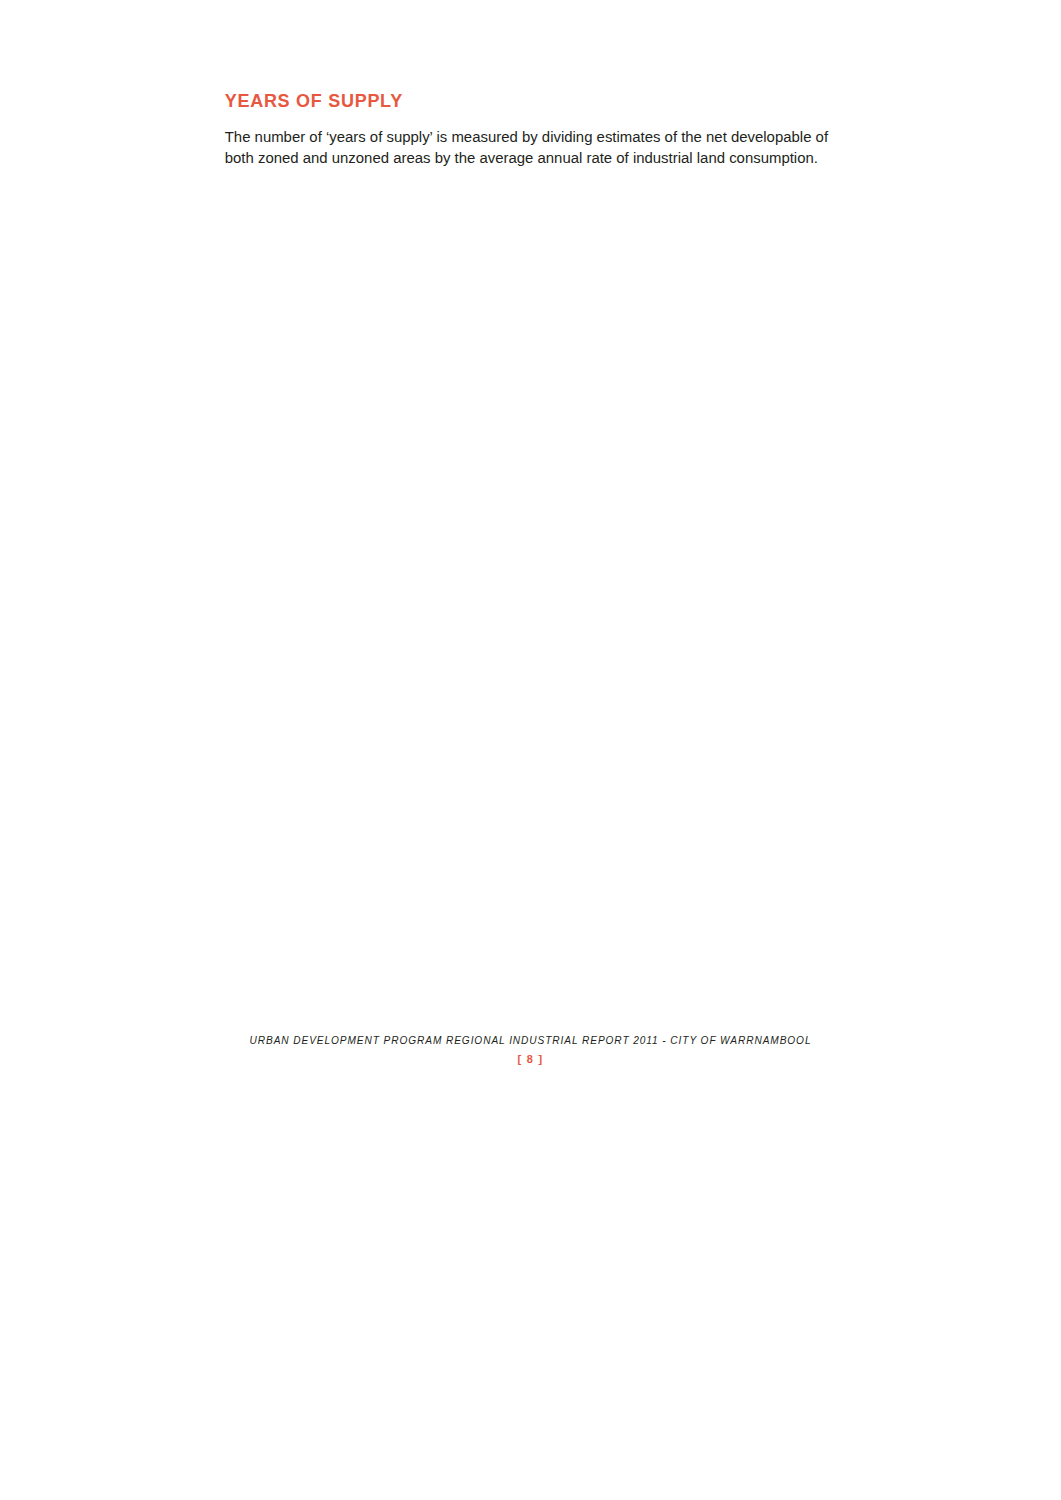Years of supply
The number of ‘years of supply’ is measured by dividing estimates of the net developable of both zoned and unzoned areas by the average annual rate of industrial land consumption.
URBAN DEVELOPMENT PROGRAM REGIONAL INDUSTRIAL REPORT 2011 - CITY OF WARRNAMBOOL
[ 8 ]